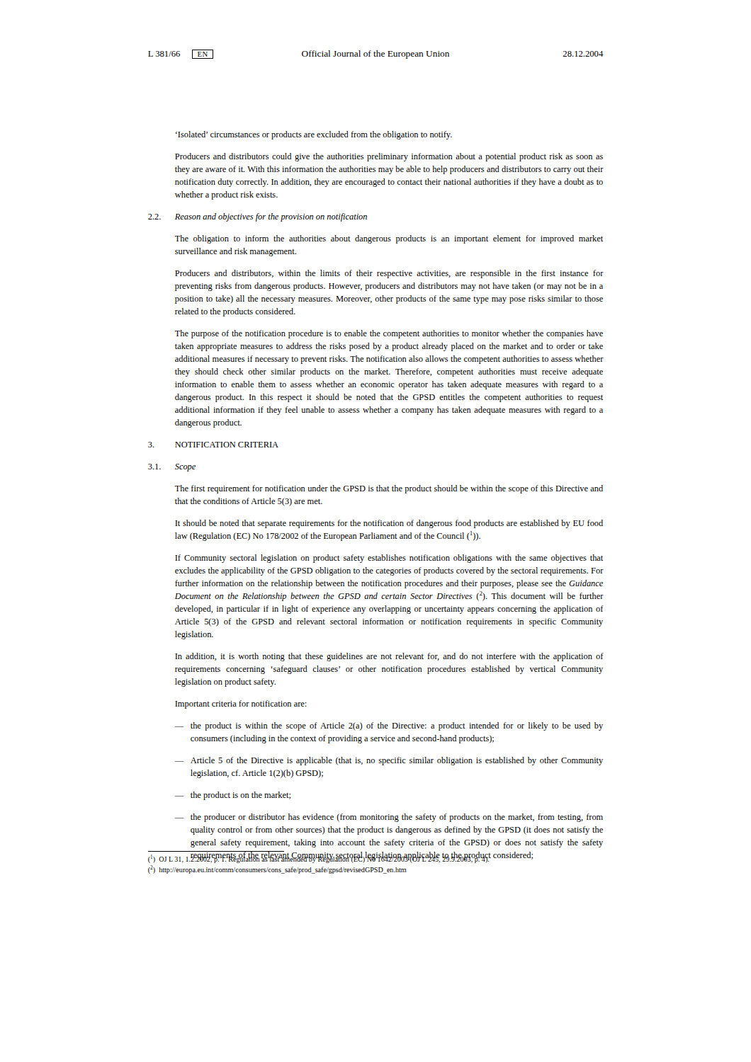L 381/66 EN
Official Journal of the European Union
28.12.2004
‘Isolated’ circumstances or products are excluded from the obligation to notify.
Producers and distributors could give the authorities preliminary information about a potential product risk as soon as they are aware of it. With this information the authorities may be able to help producers and distributors to carry out their notification duty correctly. In addition, they are encouraged to contact their national authorities if they have a doubt as to whether a product risk exists.
2.2. Reason and objectives for the provision on notification
The obligation to inform the authorities about dangerous products is an important element for improved market surveillance and risk management.
Producers and distributors, within the limits of their respective activities, are responsible in the first instance for preventing risks from dangerous products. However, producers and distributors may not have taken (or may not be in a position to take) all the necessary measures. Moreover, other products of the same type may pose risks similar to those related to the products considered.
The purpose of the notification procedure is to enable the competent authorities to monitor whether the companies have taken appropriate measures to address the risks posed by a product already placed on the market and to order or take additional measures if necessary to prevent risks. The notification also allows the competent authorities to assess whether they should check other similar products on the market. Therefore, competent authorities must receive adequate information to enable them to assess whether an economic operator has taken adequate measures with regard to a dangerous product. In this respect it should be noted that the GPSD entitles the competent authorities to request additional information if they feel unable to assess whether a company has taken adequate measures with regard to a dangerous product.
3. NOTIFICATION CRITERIA
3.1. Scope
The first requirement for notification under the GPSD is that the product should be within the scope of this Directive and that the conditions of Article 5(3) are met.
It should be noted that separate requirements for the notification of dangerous food products are established by EU food law (Regulation (EC) No 178/2002 of the European Parliament and of the Council (1)).
If Community sectoral legislation on product safety establishes notification obligations with the same objectives that excludes the applicability of the GPSD obligation to the categories of products covered by the sectoral requirements. For further information on the relationship between the notification procedures and their purposes, please see the Guidance Document on the Relationship between the GPSD and certain Sector Directives (2). This document will be further developed, in particular if in light of experience any overlapping or uncertainty appears concerning the application of Article 5(3) of the GPSD and relevant sectoral information or notification requirements in specific Community legislation.
In addition, it is worth noting that these guidelines are not relevant for, and do not interfere with the application of requirements concerning ‘safeguard clauses’ or other notification procedures established by vertical Community legislation on product safety.
Important criteria for notification are:
the product is within the scope of Article 2(a) of the Directive: a product intended for or likely to be used by consumers (including in the context of providing a service and second-hand products);
Article 5 of the Directive is applicable (that is, no specific similar obligation is established by other Community legislation, cf. Article 1(2)(b) GPSD);
the product is on the market;
the producer or distributor has evidence (from monitoring the safety of products on the market, from testing, from quality control or from other sources) that the product is dangerous as defined by the GPSD (it does not satisfy the general safety requirement, taking into account the safety criteria of the GPSD) or does not satisfy the safety requirements of the relevant Community sectoral legislation applicable to the product considered;
(1) OJ L 31, 1.2.2002, p. 1. Regulation as last amended by Regulation (EC) No 1642/2003 (OJ L 245, 29.9.2003, p. 4).
(2) http://europa.eu.int/comm/consumers/cons_safe/prod_safe/gpsd/revisedGPSD_en.htm